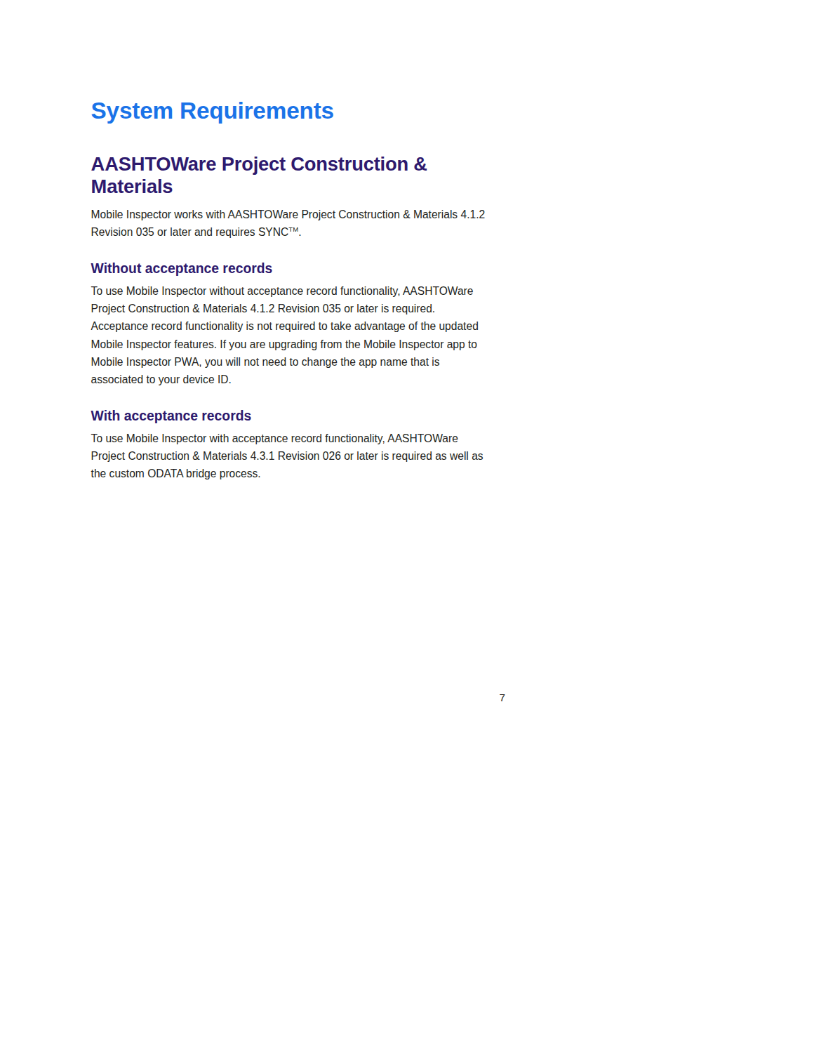System Requirements
AASHTOWare Project Construction & Materials
Mobile Inspector works with AASHTOWare Project Construction & Materials 4.1.2 Revision 035 or later and requires SYNCTM.
Without acceptance records
To use Mobile Inspector without acceptance record functionality, AASHTOWare Project Construction & Materials 4.1.2 Revision 035 or later is required. Acceptance record functionality is not required to take advantage of the updated Mobile Inspector features. If you are upgrading from the Mobile Inspector app to Mobile Inspector PWA, you will not need to change the app name that is associated to your device ID.
With acceptance records
To use Mobile Inspector with acceptance record functionality, AASHTOWare Project Construction & Materials 4.3.1 Revision 026 or later is required as well as the custom ODATA bridge process.
7